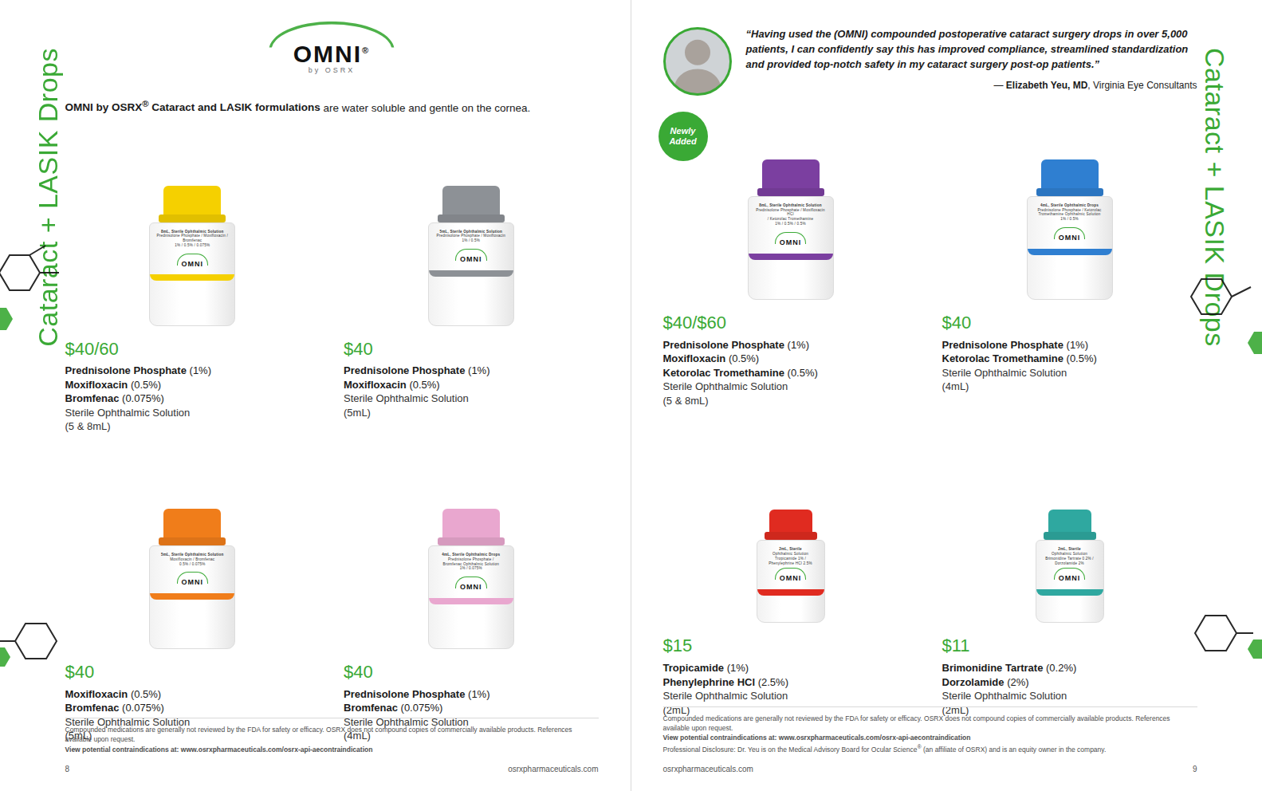Cataract + LASIK Drops
OMNI®
by OSRX
OMNI by OSRX® Cataract and LASIK formulations are water soluble and gentle on the cornea.
8mL, Sterile Ophthalmic Solution
Prednisolone Phosphate / Moxifloxacin /
Bromfenac
1% / 0.5% / 0.075%
OMNI
$40/60
Prednisolone Phosphate (1%)
Moxifloxacin (0.5%)
Bromfenac (0.075%)
Sterile Ophthalmic Solution
(5 & 8mL)
5mL, Sterile Ophthalmic Solution
Prednisolone Phosphate / Moxifloxacin
1% / 0.5%
OMNI
$40
Prednisolone Phosphate (1%)
Moxifloxacin (0.5%)
Sterile Ophthalmic Solution
(5mL)
5mL, Sterile Ophthalmic Solution
Moxifloxacin / Bromfenac
0.5% / 0.075%
OMNI
$40
Moxifloxacin (0.5%)
Bromfenac (0.075%)
Sterile Ophthalmic Solution
(5mL)
4mL, Sterile Ophthalmic Drops
Prednisolone Phosphate /
Bromfenac Ophthalmic Solution
1% / 0.075%
OMNI
$40
Prednisolone Phosphate (1%)
Bromfenac (0.075%)
Sterile Ophthalmic Solution
(4mL)
Compounded medications are generally not reviewed by the FDA for safety or efficacy. OSRX does not compound copies of commercially available products. References available upon request.
View potential contraindications at: www.osrxpharmaceuticals.com/osrx-api-aecontraindication
8 osrxpharmaceuticals.com
Cataract + LASIK Drops
“Having used the (OMNI) compounded postoperative cataract surgery drops in over 5,000 patients, I can confidently say this has improved compliance, streamlined standardization and provided top-notch safety in my cataract surgery post-op patients.”
— Elizabeth Yeu, MD, Virginia Eye Consultants
Newly
Added
8mL, Sterile Ophthalmic Solution
Prednisolone Phosphate / Moxifloxacin HCl
/ Ketorolac Tromethamine
1% / 0.5% / 0.5%
OMNI
$40/$60
Prednisolone Phosphate (1%)
Moxifloxacin (0.5%)
Ketorolac Tromethamine (0.5%)
Sterile Ophthalmic Solution
(5 & 8mL)
4mL, Sterile Ophthalmic Drops
Prednisolone Phosphate / Ketorolac
Tromethamine Ophthalmic Solution
1% / 0.5%
OMNI
$40
Prednisolone Phosphate (1%)
Ketorolac Tromethamine (0.5%)
Sterile Ophthalmic Solution
(4mL)
2mL, Sterile
Ophthalmic Solution
Tropicamide 1% /
Phenylephrine HCl 2.5%
OMNI
$15
Tropicamide (1%)
Phenylephrine HCl (2.5%)
Sterile Ophthalmic Solution
(2mL)
2mL, Sterile
Ophthalmic Solution
Brimonidine Tartrate 0.2% /
Dorzolamide 2%
OMNI
$11
Brimonidine Tartrate (0.2%)
Dorzolamide (2%)
Sterile Ophthalmic Solution
(2mL)
Compounded medications are generally not reviewed by the FDA for safety or efficacy. OSRX does not compound copies of commercially available products. References available upon request.
View potential contraindications at: www.osrxpharmaceuticals.com/osrx-api-aecontraindication
Professional Disclosure: Dr. Yeu is on the Medical Advisory Board for Ocular Science® (an affiliate of OSRX) and is an equity owner in the company.
9 osrxpharmaceuticals.com